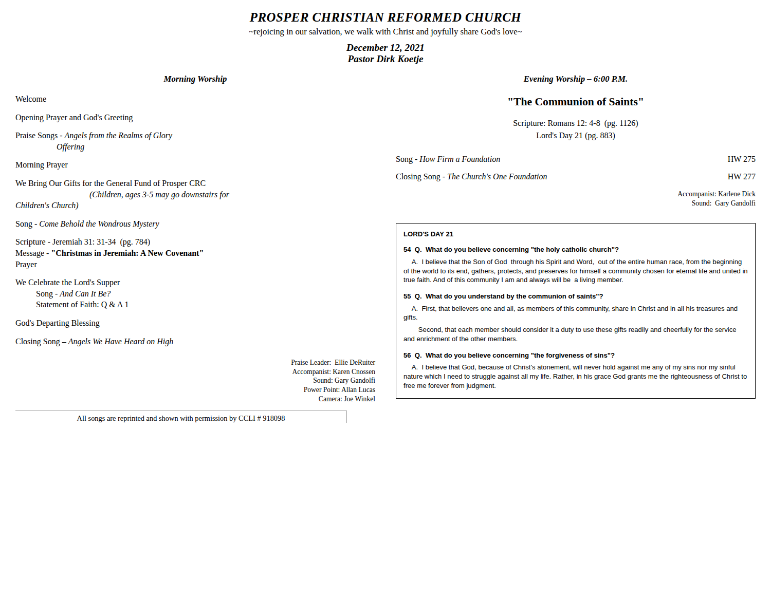PROSPER CHRISTIAN REFORMED CHURCH
~rejoicing in our salvation, we walk with Christ and joyfully share God's love~
December 12, 2021
Pastor Dirk Koetje
Morning Worship
Welcome
Opening Prayer and God's Greeting
Praise Songs - Angels from the Realms of Glory
Offering
Morning Prayer
We Bring Our Gifts for the General Fund of Prosper CRC
(Children, ages 3-5 may go downstairs for
Children's Church)
Song - Come Behold the Wondrous Mystery
Scripture - Jeremiah 31: 31-34 (pg. 784)
Message - "Christmas in Jeremiah: A New Covenant"
Prayer
We Celebrate the Lord's Supper
Song - And Can It Be?
Statement of Faith: Q & A 1
God's Departing Blessing
Closing Song – Angels We Have Heard on High
Praise Leader: Ellie DeRuiter
Accompanist: Karen Cnossen
Sound: Gary Gandolfi
Power Point: Allan Lucas
Camera: Joe Winkel
All songs are reprinted and shown with permission by CCLI # 918098
Evening Worship – 6:00 P.M.
"The Communion of Saints"
Scripture: Romans 12: 4-8 (pg. 1126)
Lord's Day 21 (pg. 883)
Song - How Firm a Foundation HW 275
Closing Song - The Church's One Foundation HW 277
Accompanist: Karlene Dick
Sound: Gary Gandolfi
LORD'S DAY 21
54 Q. What do you believe concerning "the holy catholic church"?
A. I believe that the Son of God through his Spirit and Word, out of the entire human race, from the beginning of the world to its end, gathers, protects, and preserves for himself a community chosen for eternal life and united in true faith. And of this community I am and always will be a living member.
55 Q. What do you understand by the communion of saints"?
A. First, that believers one and all, as members of this community, share in Christ and in all his treasures and gifts.
Second, that each member should consider it a duty to use these gifts readily and cheerfully for the service and enrichment of the other members.
56 Q. What do you believe concerning "the forgiveness of sins"?
A. I believe that God, because of Christ's atonement, will never hold against me any of my sins nor my sinful nature which I need to struggle against all my life. Rather, in his grace God grants me the righteousness of Christ to free me forever from judgment.